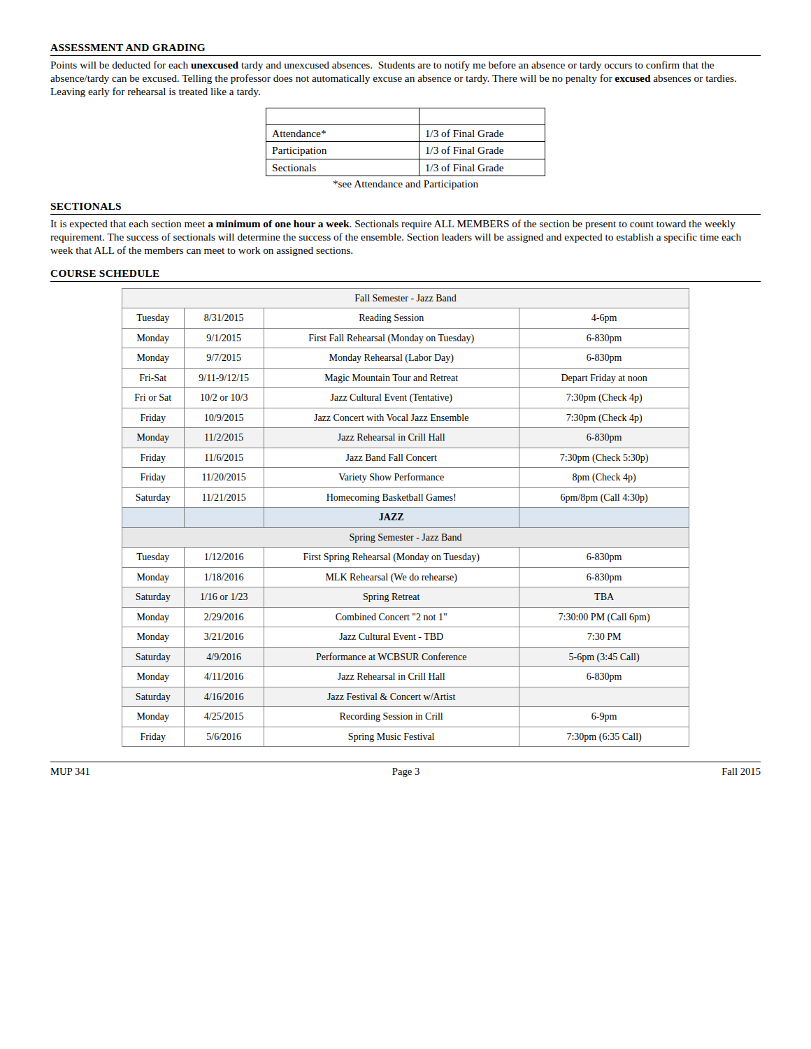ASSESSMENT AND GRADING
Points will be deducted for each unexcused tardy and unexcused absences. Students are to notify me before an absence or tardy occurs to confirm that the absence/tardy can be excused. Telling the professor does not automatically excuse an absence or tardy. There will be no penalty for excused absences or tardies. Leaving early for rehearsal is treated like a tardy.
| Attendance* | 1/3 of Final Grade |
| Participation | 1/3 of Final Grade |
| Sectionals | 1/3 of Final Grade |
*see Attendance and Participation
SECTIONALS
It is expected that each section meet a minimum of one hour a week. Sectionals require ALL MEMBERS of the section be present to count toward the weekly requirement. The success of sectionals will determine the success of the ensemble. Section leaders will be assigned and expected to establish a specific time each week that ALL of the members can meet to work on assigned sections.
COURSE SCHEDULE
| Fall Semester - Jazz Band |
| Tuesday | 8/31/2015 | Reading Session | 4-6pm |
| Monday | 9/1/2015 | First Fall Rehearsal (Monday on Tuesday) | 6-830pm |
| Monday | 9/7/2015 | Monday Rehearsal (Labor Day) | 6-830pm |
| Fri-Sat | 9/11-9/12/15 | Magic Mountain Tour and Retreat | Depart Friday at noon |
| Fri or Sat | 10/2 or 10/3 | Jazz Cultural Event (Tentative) | 7:30pm (Check 4p) |
| Friday | 10/9/2015 | Jazz Concert with Vocal Jazz Ensemble | 7:30pm (Check 4p) |
| Monday | 11/2/2015 | Jazz Rehearsal in Crill Hall | 6-830pm |
| Friday | 11/6/2015 | Jazz Band Fall Concert | 7:30pm (Check 5:30p) |
| Friday | 11/20/2015 | Variety Show Performance | 8pm (Check 4p) |
| Saturday | 11/21/2015 | Homecoming Basketball Games! | 6pm/8pm (Call 4:30p) |
| | | JAZZ | |
| Spring Semester - Jazz Band |
| Tuesday | 1/12/2016 | First Spring Rehearsal (Monday on Tuesday) | 6-830pm |
| Monday | 1/18/2016 | MLK Rehearsal (We do rehearse) | 6-830pm |
| Saturday | 1/16 or 1/23 | Spring Retreat | TBA |
| Monday | 2/29/2016 | Combined Concert "2 not 1" | 7:30:00 PM (Call 6pm) |
| Monday | 3/21/2016 | Jazz Cultural Event - TBD | 7:30 PM |
| Saturday | 4/9/2016 | Performance at WCBSUR Conference | 5-6pm (3:45 Call) |
| Monday | 4/11/2016 | Jazz Rehearsal in Crill Hall | 6-830pm |
| Saturday | 4/16/2016 | Jazz Festival & Concert w/Artist | |
| Monday | 4/25/2015 | Recording Session in Crill | 6-9pm |
| Friday | 5/6/2016 | Spring Music Festival | 7:30pm (6:35 Call) |
MUP 341 Page 3 Fall 2015